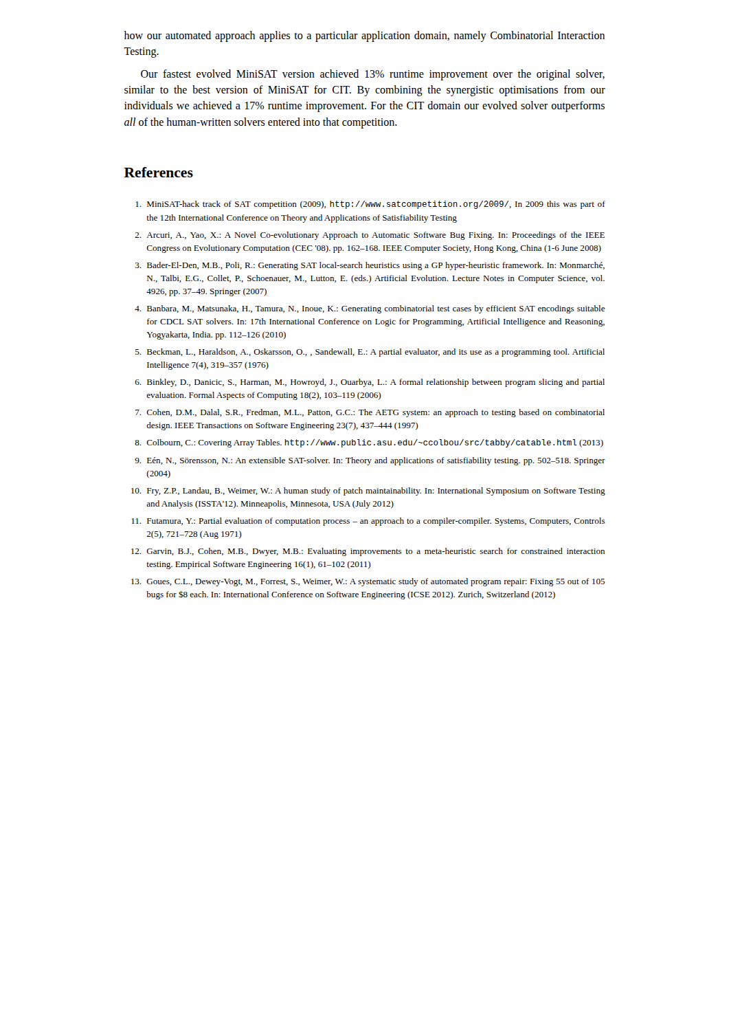how our automated approach applies to a particular application domain, namely Combinatorial Interaction Testing.
Our fastest evolved MiniSAT version achieved 13% runtime improvement over the original solver, similar to the best version of MiniSAT for CIT. By combining the synergistic optimisations from our individuals we achieved a 17% runtime improvement. For the CIT domain our evolved solver outperforms all of the human-written solvers entered into that competition.
References
MiniSAT-hack track of SAT competition (2009), http://www.satcompetition.org/2009/, In 2009 this was part of the 12th International Conference on Theory and Applications of Satisfiability Testing
Arcuri, A., Yao, X.: A Novel Co-evolutionary Approach to Automatic Software Bug Fixing. In: Proceedings of the IEEE Congress on Evolutionary Computation (CEC '08). pp. 162–168. IEEE Computer Society, Hong Kong, China (1-6 June 2008)
Bader-El-Den, M.B., Poli, R.: Generating SAT local-search heuristics using a GP hyper-heuristic framework. In: Monmarché, N., Talbi, E.G., Collet, P., Schoenauer, M., Lutton, E. (eds.) Artificial Evolution. Lecture Notes in Computer Science, vol. 4926, pp. 37–49. Springer (2007)
Banbara, M., Matsunaka, H., Tamura, N., Inoue, K.: Generating combinatorial test cases by efficient SAT encodings suitable for CDCL SAT solvers. In: 17th International Conference on Logic for Programming, Artificial Intelligence and Reasoning, Yogyakarta, India. pp. 112–126 (2010)
Beckman, L., Haraldson, A., Oskarsson, O., , Sandewall, E.: A partial evaluator, and its use as a programming tool. Artificial Intelligence 7(4), 319–357 (1976)
Binkley, D., Danicic, S., Harman, M., Howroyd, J., Ouarbya, L.: A formal relationship between program slicing and partial evaluation. Formal Aspects of Computing 18(2), 103–119 (2006)
Cohen, D.M., Dalal, S.R., Fredman, M.L., Patton, G.C.: The AETG system: an approach to testing based on combinatorial design. IEEE Transactions on Software Engineering 23(7), 437–444 (1997)
Colbourn, C.: Covering Array Tables. http://www.public.asu.edu/~ccolbou/src/tabby/catable.html (2013)
Eén, N., Sörensson, N.: An extensible SAT-solver. In: Theory and applications of satisfiability testing. pp. 502–518. Springer (2004)
Fry, Z.P., Landau, B., Weimer, W.: A human study of patch maintainability. In: International Symposium on Software Testing and Analysis (ISSTA'12). Minneapolis, Minnesota, USA (July 2012)
Futamura, Y.: Partial evaluation of computation process – an approach to a compiler-compiler. Systems, Computers, Controls 2(5), 721–728 (Aug 1971)
Garvin, B.J., Cohen, M.B., Dwyer, M.B.: Evaluating improvements to a meta-heuristic search for constrained interaction testing. Empirical Software Engineering 16(1), 61–102 (2011)
Goues, C.L., Dewey-Vogt, M., Forrest, S., Weimer, W.: A systematic study of automated program repair: Fixing 55 out of 105 bugs for $8 each. In: International Conference on Software Engineering (ICSE 2012). Zurich, Switzerland (2012)